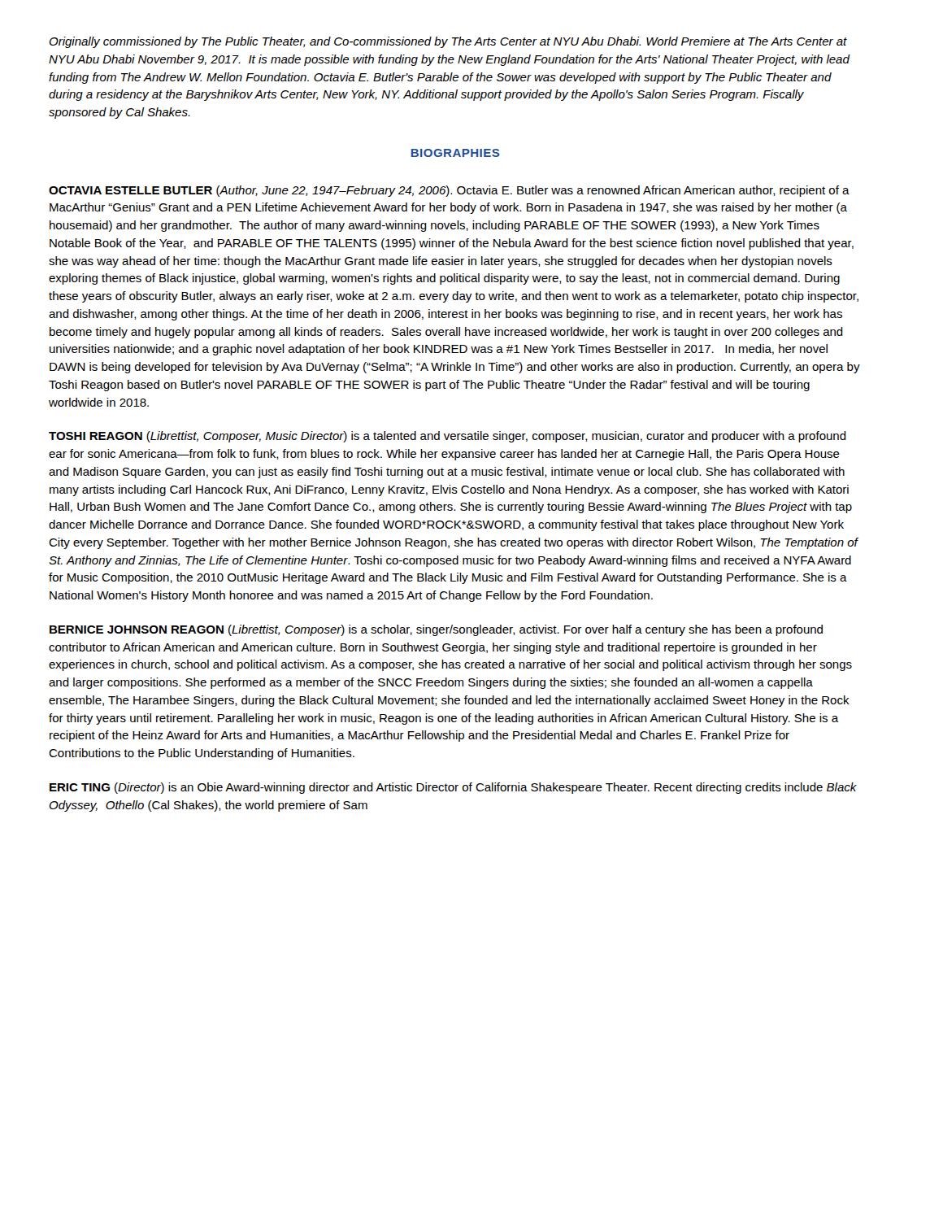Originally commissioned by The Public Theater, and Co-commissioned by The Arts Center at NYU Abu Dhabi. World Premiere at The Arts Center at NYU Abu Dhabi November 9, 2017. It is made possible with funding by the New England Foundation for the Arts' National Theater Project, with lead funding from The Andrew W. Mellon Foundation. Octavia E. Butler's Parable of the Sower was developed with support by The Public Theater and during a residency at the Baryshnikov Arts Center, New York, NY. Additional support provided by the Apollo's Salon Series Program. Fiscally sponsored by Cal Shakes.
BIOGRAPHIES
OCTAVIA ESTELLE BUTLER (Author, June 22, 1947–February 24, 2006). Octavia E. Butler was a renowned African American author, recipient of a MacArthur “Genius” Grant and a PEN Lifetime Achievement Award for her body of work. Born in Pasadena in 1947, she was raised by her mother (a housemaid) and her grandmother. The author of many award-winning novels, including PARABLE OF THE SOWER (1993), a New York Times Notable Book of the Year, and PARABLE OF THE TALENTS (1995) winner of the Nebula Award for the best science fiction novel published that year, she was way ahead of her time: though the MacArthur Grant made life easier in later years, she struggled for decades when her dystopian novels exploring themes of Black injustice, global warming, women's rights and political disparity were, to say the least, not in commercial demand. During these years of obscurity Butler, always an early riser, woke at 2 a.m. every day to write, and then went to work as a telemarketer, potato chip inspector, and dishwasher, among other things. At the time of her death in 2006, interest in her books was beginning to rise, and in recent years, her work has become timely and hugely popular among all kinds of readers. Sales overall have increased worldwide, her work is taught in over 200 colleges and universities nationwide; and a graphic novel adaptation of her book KINDRED was a #1 New York Times Bestseller in 2017. In media, her novel DAWN is being developed for television by Ava DuVernay (“Selma”; “A Wrinkle In Time”) and other works are also in production. Currently, an opera by Toshi Reagon based on Butler's novel PARABLE OF THE SOWER is part of The Public Theatre “Under the Radar” festival and will be touring worldwide in 2018.
TOSHI REAGON (Librettist, Composer, Music Director) is a talented and versatile singer, composer, musician, curator and producer with a profound ear for sonic Americana—from folk to funk, from blues to rock. While her expansive career has landed her at Carnegie Hall, the Paris Opera House and Madison Square Garden, you can just as easily find Toshi turning out at a music festival, intimate venue or local club. She has collaborated with many artists including Carl Hancock Rux, Ani DiFranco, Lenny Kravitz, Elvis Costello and Nona Hendryx. As a composer, she has worked with Katori Hall, Urban Bush Women and The Jane Comfort Dance Co., among others. She is currently touring Bessie Award-winning The Blues Project with tap dancer Michelle Dorrance and Dorrance Dance. She founded WORD*ROCK*&SWORD, a community festival that takes place throughout New York City every September. Together with her mother Bernice Johnson Reagon, she has created two operas with director Robert Wilson, The Temptation of St. Anthony and Zinnias, The Life of Clementine Hunter. Toshi co-composed music for two Peabody Award-winning films and received a NYFA Award for Music Composition, the 2010 OutMusic Heritage Award and The Black Lily Music and Film Festival Award for Outstanding Performance. She is a National Women's History Month honoree and was named a 2015 Art of Change Fellow by the Ford Foundation.
BERNICE JOHNSON REAGON (Librettist, Composer) is a scholar, singer/songleader, activist. For over half a century she has been a profound contributor to African American and American culture. Born in Southwest Georgia, her singing style and traditional repertoire is grounded in her experiences in church, school and political activism. As a composer, she has created a narrative of her social and political activism through her songs and larger compositions. She performed as a member of the SNCC Freedom Singers during the sixties; she founded an all-women a cappella ensemble, The Harambee Singers, during the Black Cultural Movement; she founded and led the internationally acclaimed Sweet Honey in the Rock for thirty years until retirement. Paralleling her work in music, Reagon is one of the leading authorities in African American Cultural History. She is a recipient of the Heinz Award for Arts and Humanities, a MacArthur Fellowship and the Presidential Medal and Charles E. Frankel Prize for Contributions to the Public Understanding of Humanities.
ERIC TING (Director) is an Obie Award-winning director and Artistic Director of California Shakespeare Theater. Recent directing credits include Black Odyssey, Othello (Cal Shakes), the world premiere of Sam